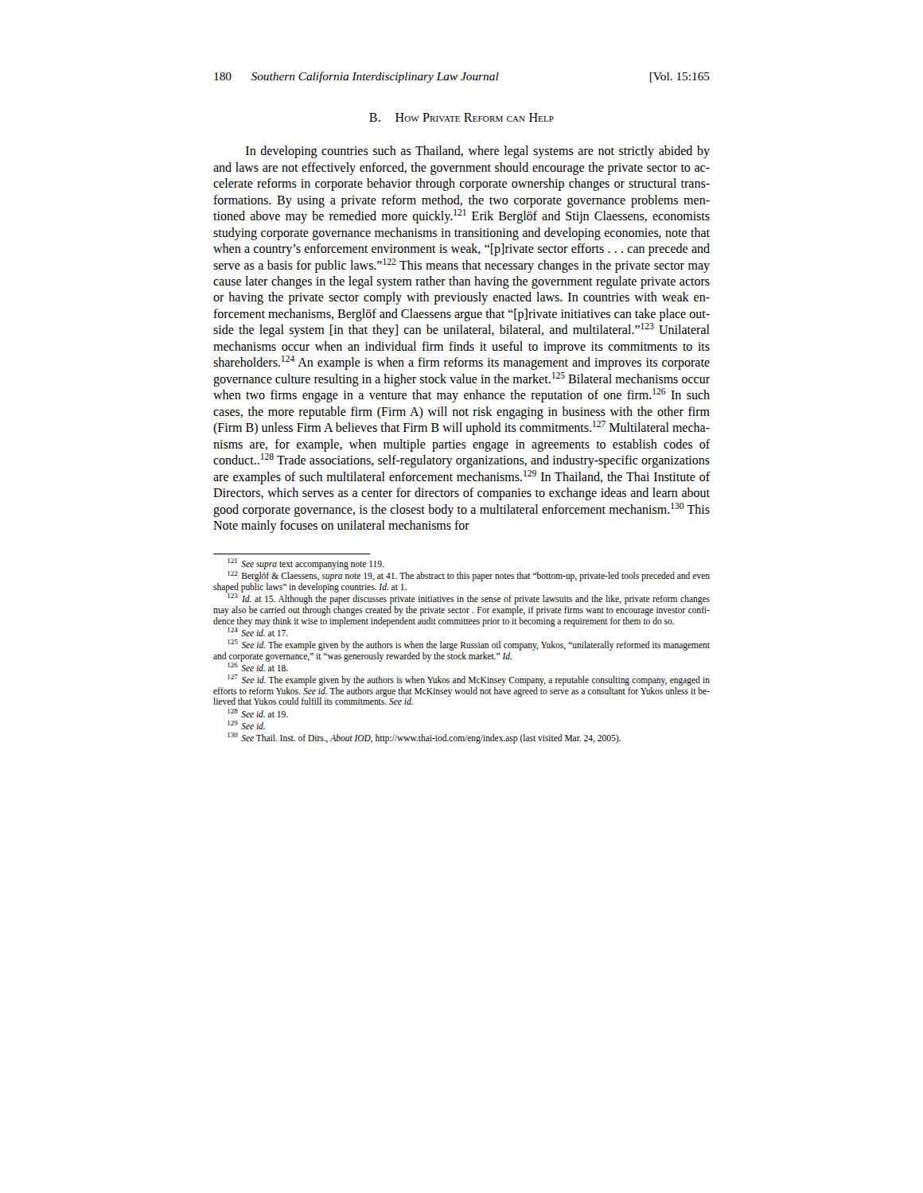180 Southern California Interdisciplinary Law Journal [Vol. 15:165
B. How Private Reform can Help
In developing countries such as Thailand, where legal systems are not strictly abided by and laws are not effectively enforced, the government should encourage the private sector to accelerate reforms in corporate behavior through corporate ownership changes or structural transformations. By using a private reform method, the two corporate governance problems mentioned above may be remedied more quickly.121 Erik Berglöf and Stijn Claessens, economists studying corporate governance mechanisms in transitioning and developing economies, note that when a country’s enforcement environment is weak, “[p]rivate sector efforts . . . can precede and serve as a basis for public laws.”122 This means that necessary changes in the private sector may cause later changes in the legal system rather than having the government regulate private actors or having the private sector comply with previously enacted laws. In countries with weak enforcement mechanisms, Berglöf and Claessens argue that “[p]rivate initiatives can take place outside the legal system [in that they] can be unilateral, bilateral, and multilateral.”123 Unilateral mechanisms occur when an individual firm finds it useful to improve its commitments to its shareholders.124 An example is when a firm reforms its management and improves its corporate governance culture resulting in a higher stock value in the market.125 Bilateral mechanisms occur when two firms engage in a venture that may enhance the reputation of one firm.126 In such cases, the more reputable firm (Firm A) will not risk engaging in business with the other firm (Firm B) unless Firm A believes that Firm B will uphold its commitments.127 Multilateral mechanisms are, for example, when multiple parties engage in agreements to establish codes of conduct..128 Trade associations, self-regulatory organizations, and industry-specific organizations are examples of such multilateral enforcement mechanisms.129 In Thailand, the Thai Institute of Directors, which serves as a center for directors of companies to exchange ideas and learn about good corporate governance, is the closest body to a multilateral enforcement mechanism.130 This Note mainly focuses on unilateral mechanisms for
121 See supra text accompanying note 119.
122 Berglöf & Claessens, supra note 19, at 41. The abstract to this paper notes that “bottom-up, private-led tools preceded and even shaped public laws” in developing countries. Id. at 1.
123 Id. at 15. Although the paper discusses private initiatives in the sense of private lawsuits and the like, private reform changes may also be carried out through changes created by the private sector . For example, if private firms want to encourage investor confidence they may think it wise to implement independent audit committees prior to it becoming a requirement for them to do so.
124 See id. at 17.
125 See id. The example given by the authors is when the large Russian oil company, Yukos, “unilaterally reformed its management and corporate governance,” it “was generously rewarded by the stock market.” Id.
126 See id. at 18.
127 See id. The example given by the authors is when Yukos and McKinsey Company, a reputable consulting company, engaged in efforts to reform Yukos. See id. The authors argue that McKinsey would not have agreed to serve as a consultant for Yukos unless it believed that Yukos could fulfill its commitments. See id.
128 See id. at 19.
129 See id.
130 See Thail. Inst. of Dirs., About IOD, http://www.thai-iod.com/eng/index.asp (last visited Mar. 24, 2005).